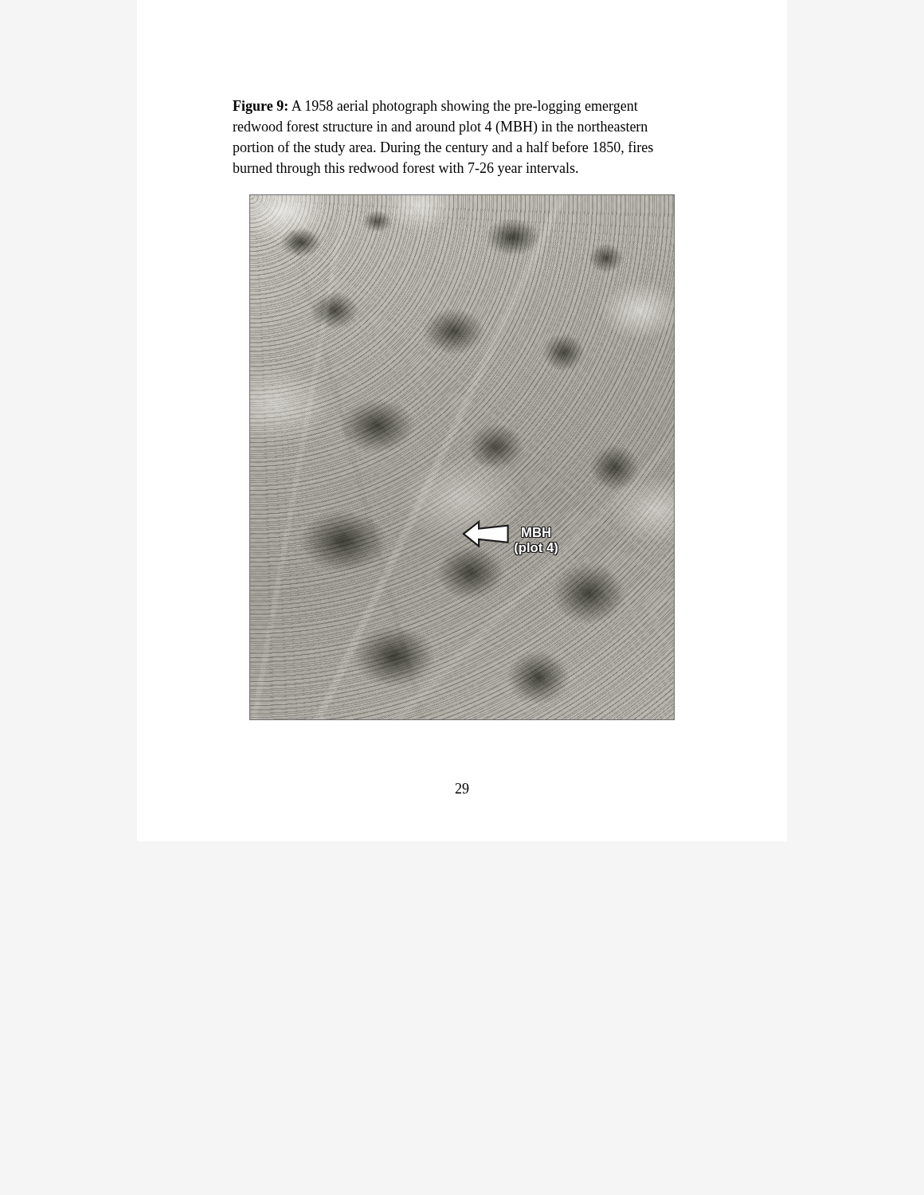Figure 9: A 1958 aerial photograph showing the pre-logging emergent redwood forest structure in and around plot 4 (MBH) in the northeastern portion of the study area. During the century and a half before 1850, fires burned through this redwood forest with 7-26 year intervals.
MBH
(plot 4)
29